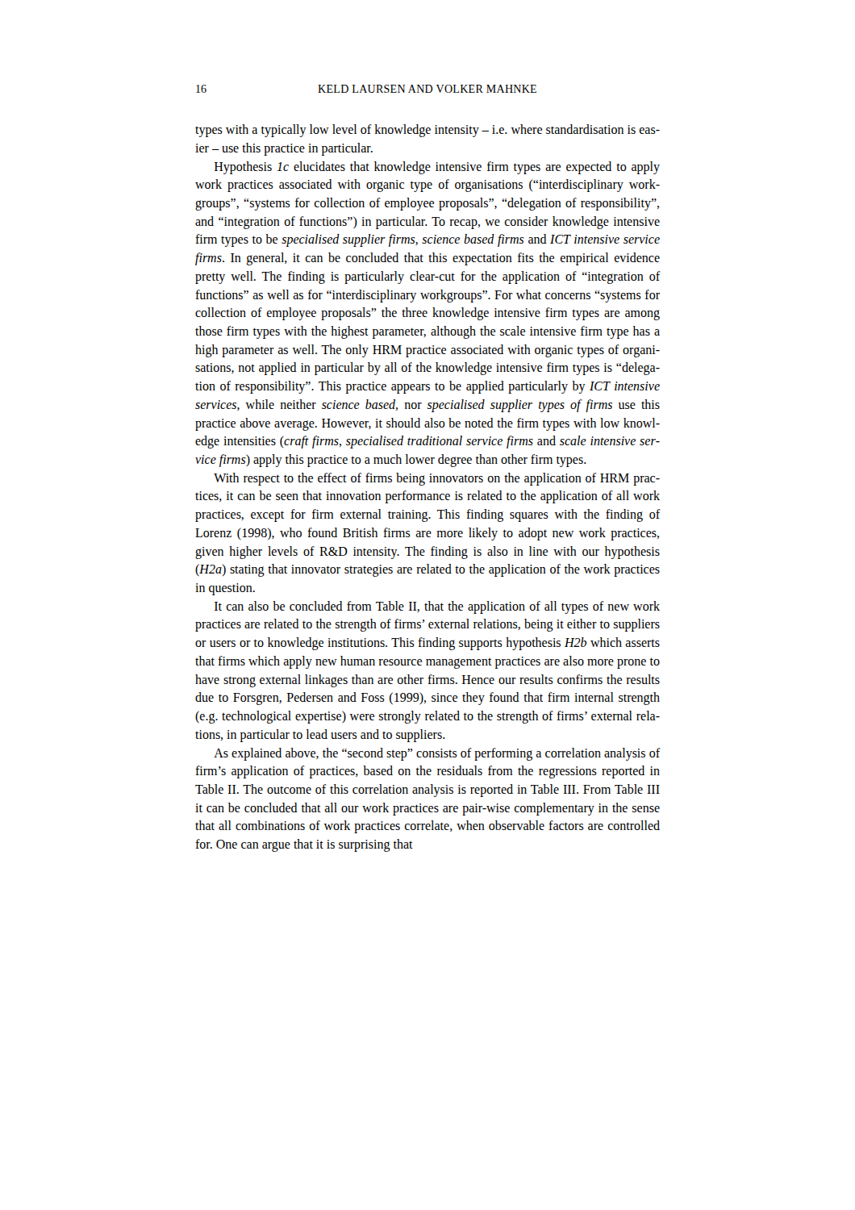16 Keld Laursen and Volker Mahnke
types with a typically low level of knowledge intensity – i.e. where standardisation is easier – use this practice in particular.
Hypothesis 1c elucidates that knowledge intensive firm types are expected to apply work practices associated with organic type of organisations (“interdisciplinary workgroups”, “systems for collection of employee proposals”, “delegation of responsibility”, and “integration of functions”) in particular. To recap, we consider knowledge intensive firm types to be specialised supplier firms, science based firms and ICT intensive service firms. In general, it can be concluded that this expectation fits the empirical evidence pretty well. The finding is particularly clear-cut for the application of “integration of functions” as well as for “interdisciplinary workgroups”. For what concerns “systems for collection of employee proposals” the three knowledge intensive firm types are among those firm types with the highest parameter, although the scale intensive firm type has a high parameter as well. The only HRM practice associated with organic types of organisations, not applied in particular by all of the knowledge intensive firm types is “delegation of responsibility”. This practice appears to be applied particularly by ICT intensive services, while neither science based, nor specialised supplier types of firms use this practice above average. However, it should also be noted the firm types with low knowledge intensities (craft firms, specialised traditional service firms and scale intensive service firms) apply this practice to a much lower degree than other firm types.
With respect to the effect of firms being innovators on the application of HRM practices, it can be seen that innovation performance is related to the application of all work practices, except for firm external training. This finding squares with the finding of Lorenz (1998), who found British firms are more likely to adopt new work practices, given higher levels of R&D intensity. The finding is also in line with our hypothesis (H2a) stating that innovator strategies are related to the application of the work practices in question.
It can also be concluded from Table II, that the application of all types of new work practices are related to the strength of firms’ external relations, being it either to suppliers or users or to knowledge institutions. This finding supports hypothesis H2b which asserts that firms which apply new human resource management practices are also more prone to have strong external linkages than are other firms. Hence our results confirms the results due to Forsgren, Pedersen and Foss (1999), since they found that firm internal strength (e.g. technological expertise) were strongly related to the strength of firms’ external relations, in particular to lead users and to suppliers.
As explained above, the “second step” consists of performing a correlation analysis of firm’s application of practices, based on the residuals from the regressions reported in Table II. The outcome of this correlation analysis is reported in Table III. From Table III it can be concluded that all our work practices are pair-wise complementary in the sense that all combinations of work practices correlate, when observable factors are controlled for. One can argue that it is surprising that